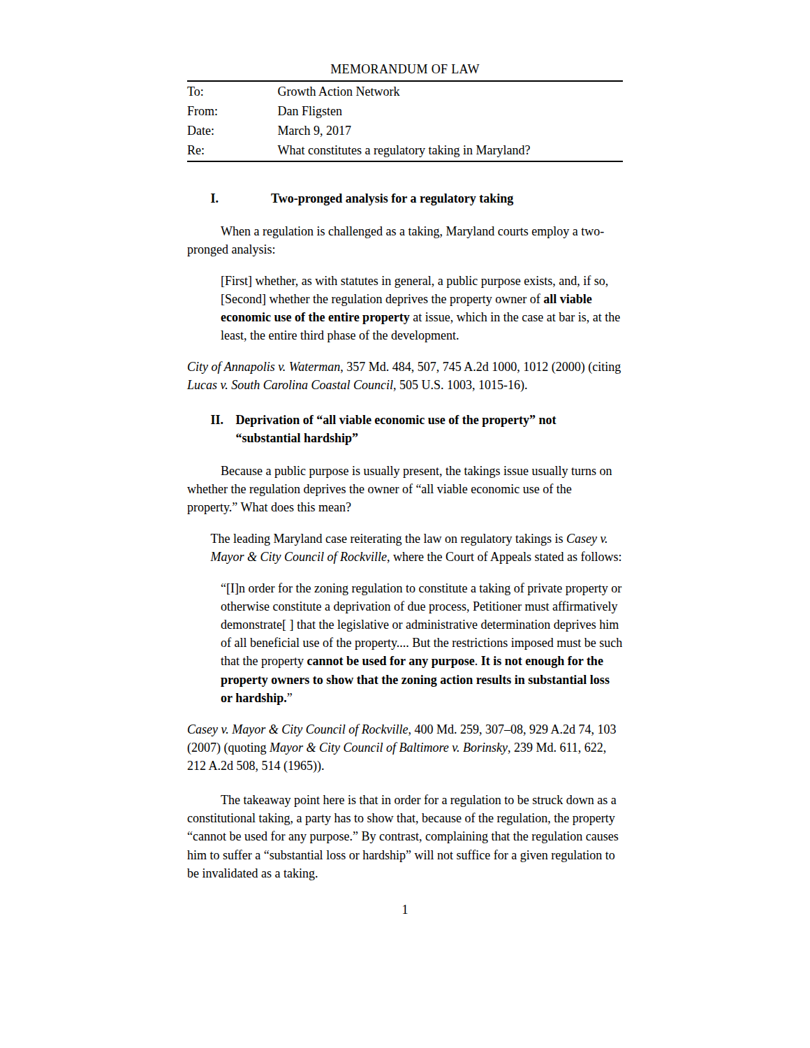MEMORANDUM OF LAW
| To: | Growth Action Network |
| From: | Dan Fligsten |
| Date: | March 9, 2017 |
| Re: | What constitutes a regulatory taking in Maryland? |
I. Two-pronged analysis for a regulatory taking
When a regulation is challenged as a taking, Maryland courts employ a two-pronged analysis:
[First] whether, as with statutes in general, a public purpose exists, and, if so, [Second] whether the regulation deprives the property owner of all viable economic use of the entire property at issue, which in the case at bar is, at the least, the entire third phase of the development.
City of Annapolis v. Waterman, 357 Md. 484, 507, 745 A.2d 1000, 1012 (2000) (citing Lucas v. South Carolina Coastal Council, 505 U.S. 1003, 1015-16).
II. Deprivation of “all viable economic use of the property” not “substantial hardship”
Because a public purpose is usually present, the takings issue usually turns on whether the regulation deprives the owner of “all viable economic use of the property.” What does this mean?
The leading Maryland case reiterating the law on regulatory takings is Casey v. Mayor & City Council of Rockville, where the Court of Appeals stated as follows:
“[I]n order for the zoning regulation to constitute a taking of private property or otherwise constitute a deprivation of due process, Petitioner must affirmatively demonstrate[ ] that the legislative or administrative determination deprives him of all beneficial use of the property.... But the restrictions imposed must be such that the property cannot be used for any purpose. It is not enough for the property owners to show that the zoning action results in substantial loss or hardship.”
Casey v. Mayor & City Council of Rockville, 400 Md. 259, 307–08, 929 A.2d 74, 103 (2007) (quoting Mayor & City Council of Baltimore v. Borinsky, 239 Md. 611, 622, 212 A.2d 508, 514 (1965)).
The takeaway point here is that in order for a regulation to be struck down as a constitutional taking, a party has to show that, because of the regulation, the property “cannot be used for any purpose.” By contrast, complaining that the regulation causes him to suffer a “substantial loss or hardship” will not suffice for a given regulation to be invalidated as a taking.
1